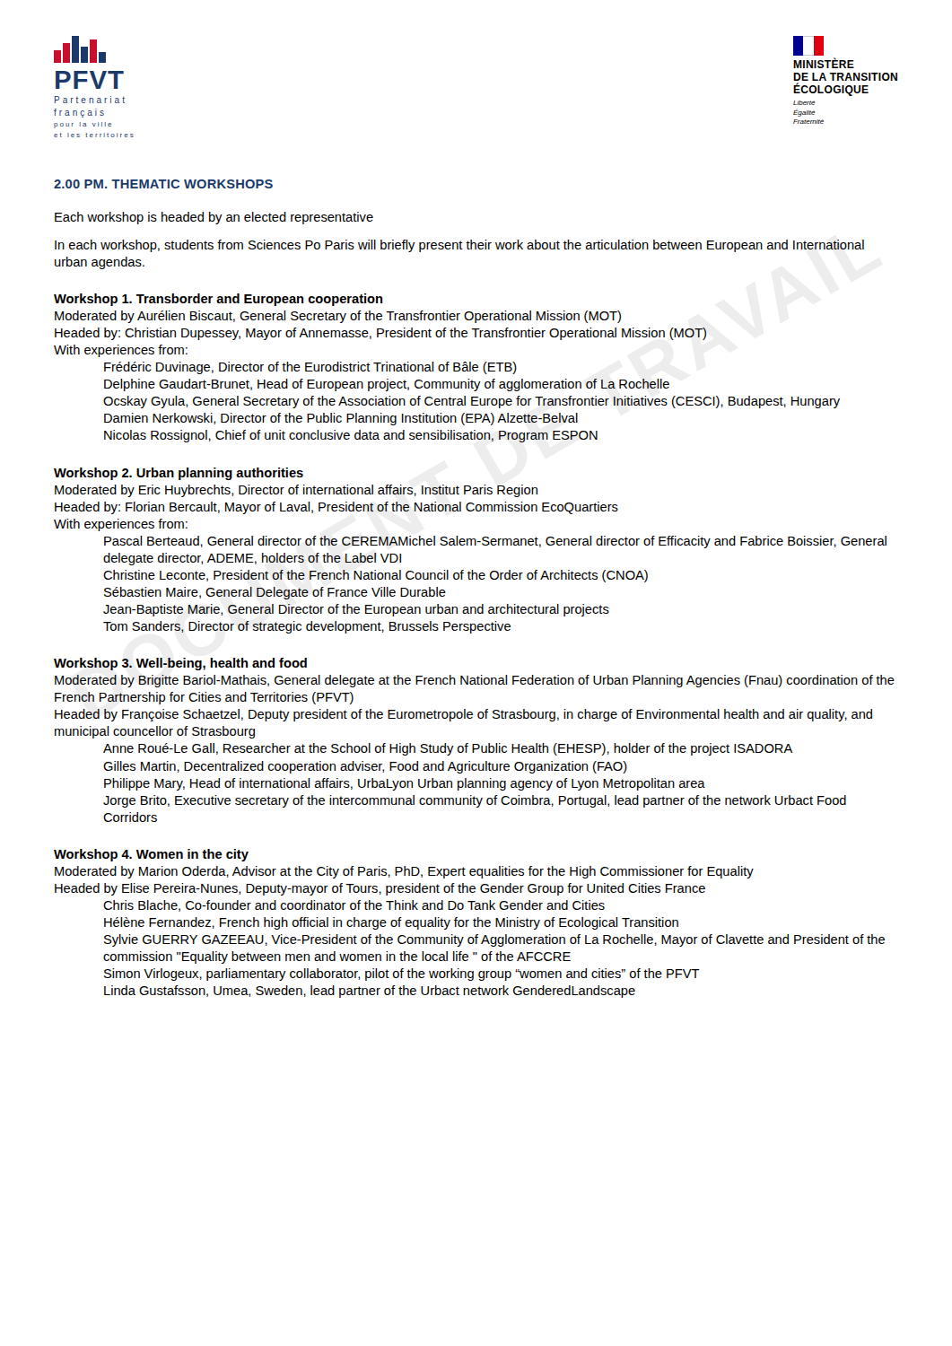DOCUMENT DE TRAVAIL
PFVT
Partenariat
français
pour la ville
et les territoires
MINISTÈRE
DE LA TRANSITION
ÉCOLOGIQUE
Liberté
Égalité
Fraternité
2.00 PM. THEMATIC WORKSHOPS
Each workshop is headed by an elected representative
In each workshop, students from Sciences Po Paris will briefly present their work about the articulation between European and International urban agendas.
Workshop 1. Transborder and European cooperation
Moderated by Aurélien Biscaut, General Secretary of the Transfrontier Operational Mission (MOT)
Headed by: Christian Dupessey, Mayor of Annemasse, President of the Transfrontier Operational Mission (MOT)
With experiences from:
Frédéric Duvinage, Director of the Eurodistrict Trinational of Bâle (ETB)
Delphine Gaudart-Brunet, Head of European project, Community of agglomeration of La Rochelle
Ocskay Gyula, General Secretary of the Association of Central Europe for Transfrontier Initiatives (CESCI), Budapest, Hungary
Damien Nerkowski, Director of the Public Planning Institution (EPA) Alzette-Belval
Nicolas Rossignol, Chief of unit conclusive data and sensibilisation, Program ESPON
Workshop 2. Urban planning authorities
Moderated by Eric Huybrechts, Director of international affairs, Institut Paris Region
Headed by: Florian Bercault, Mayor of Laval, President of the National Commission EcoQuartiers
With experiences from:
Pascal Berteaud, General director of the CEREMAMichel Salem-Sermanet, General director of Efficacity and Fabrice Boissier, General delegate director, ADEME, holders of the Label VDI
Christine Leconte, President of the French National Council of the Order of Architects (CNOA)
Sébastien Maire, General Delegate of France Ville Durable
Jean-Baptiste Marie, General Director of the European urban and architectural projects
Tom Sanders, Director of strategic development, Brussels Perspective
Workshop 3. Well-being, health and food
Moderated by Brigitte Bariol-Mathais, General delegate at the French National Federation of Urban Planning Agencies (Fnau) coordination of the French Partnership for Cities and Territories (PFVT)
Headed by Françoise Schaetzel, Deputy president of the Eurometropole of Strasbourg, in charge of Environmental health and air quality, and municipal councellor of Strasbourg
Anne Roué-Le Gall, Researcher at the School of High Study of Public Health (EHESP), holder of the project ISADORA
Gilles Martin, Decentralized cooperation adviser, Food and Agriculture Organization (FAO)
Philippe Mary, Head of international affairs, UrbaLyon Urban planning agency of Lyon Metropolitan area
Jorge Brito, Executive secretary of the intercommunal community of Coimbra, Portugal, lead partner of the network Urbact Food Corridors
Workshop 4. Women in the city
Moderated by Marion Oderda, Advisor at the City of Paris, PhD, Expert equalities for the High Commissioner for Equality
Headed by Elise Pereira-Nunes, Deputy-mayor of Tours, president of the Gender Group for United Cities France
Chris Blache, Co-founder and coordinator of the Think and Do Tank Gender and Cities
Hélène Fernandez, French high official in charge of equality for the Ministry of Ecological Transition
Sylvie GUERRY GAZEEAU, Vice-President of the Community of Agglomeration of La Rochelle, Mayor of Clavette and President of the commission "Equality between men and women in the local life " of the AFCCRE
Simon Virlogeux, parliamentary collaborator, pilot of the working group “women and cities” of the PFVT
Linda Gustafsson, Umea, Sweden, lead partner of the Urbact network GenderedLandscape